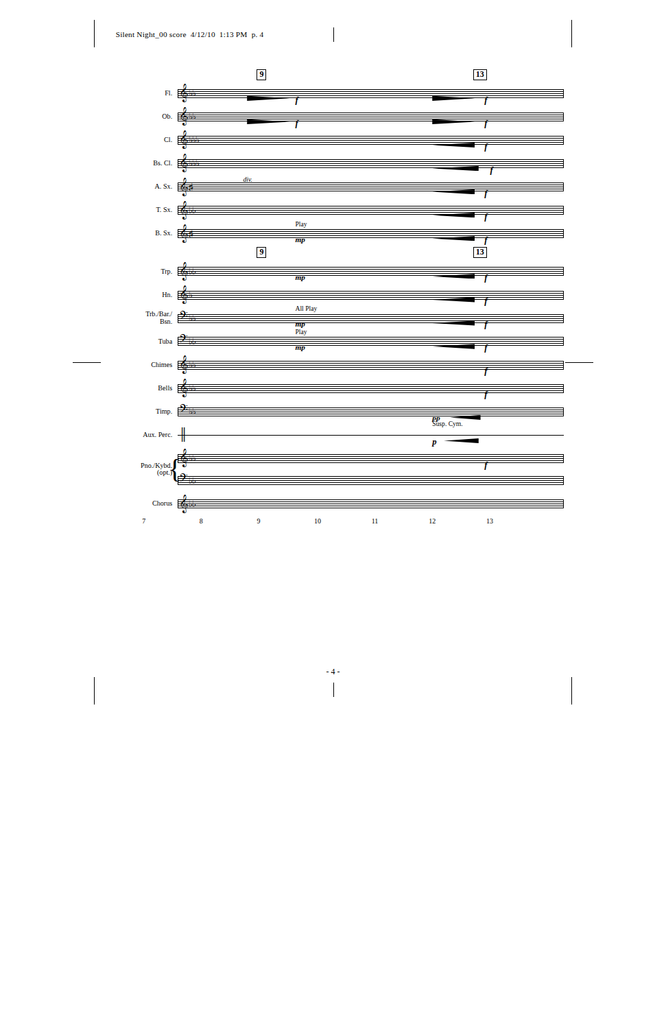Silent Night_00 score 4/12/10 1:13 PM p. 4
9
13
Fl.
𝄞 ♭♭ f f
Ob.
𝄞 ♭♭ f f
Cl.
𝄞 ♭♭♭ f
Bs. Cl.
𝄞 ♭♭♭ f
A. Sx.
𝄞 ♯ div. f
T. Sx.
𝄞 ♭♭ f
B. Sx.
𝄞 ♯ Play mp f
9
13
Trp.
𝄞 ♭♭ mp f
Hn.
𝄞 ♭ f
Trb./Bar./Bsn.
𝄢 ♭♭ All Play mp f
Tuba
𝄢 ♭♭ Play mp f
Chimes
𝄞 ♭♭ f
Bells
𝄞 ♭♭ f
Timp.
𝄢 ♭♭ pp
Aux. Perc.
║ Susp. Cym. p
Pno./Kybd.(opt.)
{
𝄞 ♭♭ f
𝄢 ♭♭
Chorus
𝄞 ♭♭
7 8 9 10 11 12 13
- 4 -